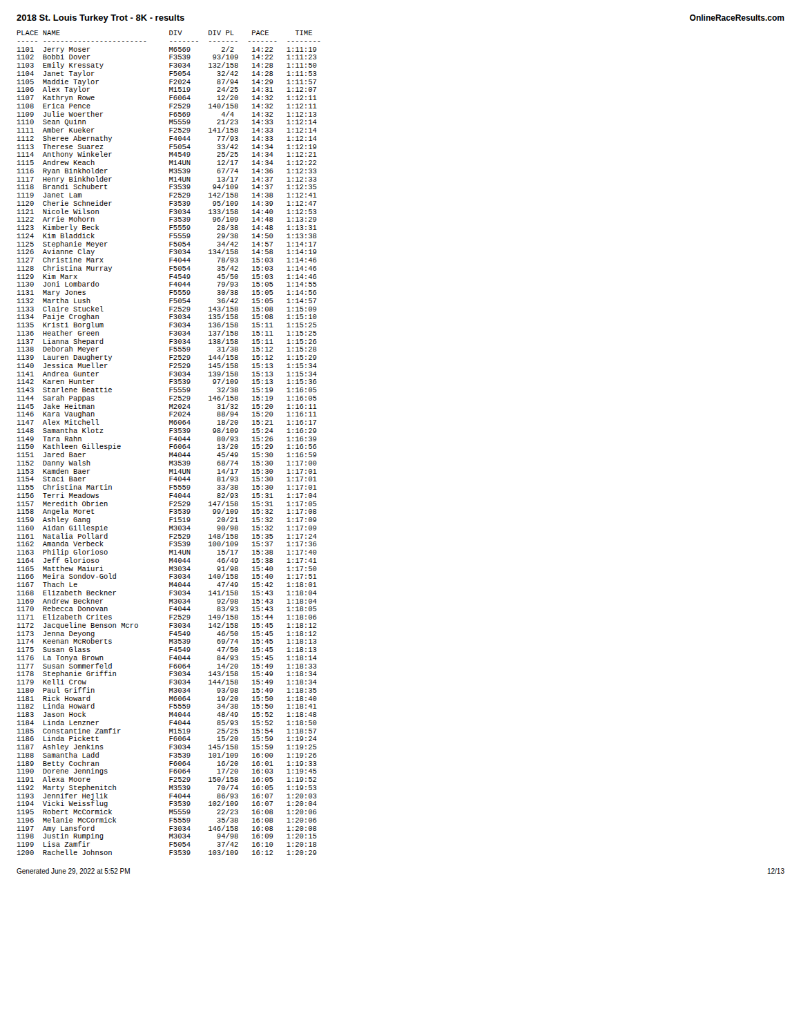2018 St. Louis Turkey Trot - 8K - results OnlineRaceResults.com
PLACE NAME                         DIV      DIV PL    PACE      TIME
----- ------------------------     -------  -------  -------  --------
1101  Jerry Moser                  M6569       2/2    14:22   1:11:19
1102  Bobbi Dover                  F3539     93/109   14:22   1:11:23
1103  Emily Kressaty               F3034    132/158   14:28   1:11:50
1104  Janet Taylor                 F5054      32/42   14:28   1:11:53
1105  Maddie Taylor                F2024      87/94   14:29   1:11:57
1106  Alex Taylor                  M1519      24/25   14:31   1:12:07
1107  Kathryn Rowe                 F6064      12/20   14:32   1:12:11
1108  Erica Pence                  F2529    140/158   14:32   1:12:11
1109  Julie Woerther               F6569       4/4    14:32   1:12:13
1110  Sean Quinn                   M5559      21/23   14:33   1:12:14
1111  Amber Kueker                 F2529    141/158   14:33   1:12:14
1112  Sheree Abernathy             F4044      77/93   14:33   1:12:14
1113  Therese Suarez               F5054      33/42   14:34   1:12:19
1114  Anthony Winkeler             M4549      25/25   14:34   1:12:21
1115  Andrew Keach                 M14UN      12/17   14:34   1:12:22
1116  Ryan Binkholder              M3539      67/74   14:36   1:12:33
1117  Henry Binkholder             M14UN      13/17   14:37   1:12:33
1118  Brandi Schubert              F3539     94/109   14:37   1:12:35
1119  Janet Lam                    F2529    142/158   14:38   1:12:41
1120  Cherie Schneider             F3539     95/109   14:39   1:12:47
1121  Nicole Wilson                F3034    133/158   14:40   1:12:53
1122  Arrie Mohorn                 F3539     96/109   14:48   1:13:29
1123  Kimberly Beck                F5559      28/38   14:48   1:13:31
1124  Kim Bladdick                 F5559      29/38   14:50   1:13:38
1125  Stephanie Meyer              F5054      34/42   14:57   1:14:17
1126  Avianne Clay                 F3034    134/158   14:58   1:14:19
1127  Christine Marx               F4044      78/93   15:03   1:14:46
1128  Christina Murray             F5054      35/42   15:03   1:14:46
1129  Kim Marx                     F4549      45/50   15:03   1:14:46
1130  Joni Lombardo                F4044      79/93   15:05   1:14:55
1131  Mary Jones                   F5559      30/38   15:05   1:14:56
1132  Martha Lush                  F5054      36/42   15:05   1:14:57
1133  Claire Stuckel               F2529    143/158   15:08   1:15:09
1134  Paije Croghan                F3034    135/158   15:08   1:15:10
1135  Kristi Borglum               F3034    136/158   15:11   1:15:25
1136  Heather Green                F3034    137/158   15:11   1:15:25
1137  Lianna Shepard               F3034    138/158   15:11   1:15:26
1138  Deborah Meyer                F5559      31/38   15:12   1:15:28
1139  Lauren Daugherty             F2529    144/158   15:12   1:15:29
1140  Jessica Mueller              F2529    145/158   15:13   1:15:34
1141  Andrea Gunter                F3034    139/158   15:13   1:15:34
1142  Karen Hunter                 F3539     97/109   15:13   1:15:36
1143  Starlene Beattie             F5559      32/38   15:19   1:16:05
1144  Sarah Pappas                 F2529    146/158   15:19   1:16:05
1145  Jake Heitman                 M2024      31/32   15:20   1:16:11
1146  Kara Vaughan                 F2024      88/94   15:20   1:16:11
1147  Alex Mitchell                M6064      18/20   15:21   1:16:17
1148  Samantha Klotz               F3539     98/109   15:24   1:16:29
1149  Tara Rahn                    F4044      80/93   15:26   1:16:39
1150  Kathleen Gillespie           F6064      13/20   15:29   1:16:56
1151  Jared Baer                   M4044      45/49   15:30   1:16:59
1152  Danny Walsh                  M3539      68/74   15:30   1:17:00
1153  Kamden Baer                  M14UN      14/17   15:30   1:17:01
1154  Staci Baer                   F4044      81/93   15:30   1:17:01
1155  Christina Martin             F5559      33/38   15:30   1:17:01
1156  Terri Meadows                F4044      82/93   15:31   1:17:04
1157  Meredith Obrien              F2529    147/158   15:31   1:17:05
1158  Angela Moret                 F3539     99/109   15:32   1:17:08
1159  Ashley Gang                  F1519      20/21   15:32   1:17:09
1160  Aidan Gillespie              M3034      90/98   15:32   1:17:09
1161  Natalia Pollard              F2529    148/158   15:35   1:17:24
1162  Amanda Verbeck               F3539    100/109   15:37   1:17:36
1163  Philip Glorioso              M14UN      15/17   15:38   1:17:40
1164  Jeff Glorioso                M4044      46/49   15:38   1:17:41
1165  Matthew Maiuri               M3034      91/98   15:40   1:17:50
1166  Meira Sondov-Gold            F3034    140/158   15:40   1:17:51
1167  Thach Le                     M4044      47/49   15:42   1:18:01
1168  Elizabeth Beckner            F3034    141/158   15:43   1:18:04
1169  Andrew Beckner               M3034      92/98   15:43   1:18:04
1170  Rebecca Donovan              F4044      83/93   15:43   1:18:05
1171  Elizabeth Crites             F2529    149/158   15:44   1:18:06
1172  Jacqueline Benson Mcro       F3034    142/158   15:45   1:18:12
1173  Jenna Deyong                 F4549      46/50   15:45   1:18:12
1174  Keenan McRoberts             M3539      69/74   15:45   1:18:13
1175  Susan Glass                  F4549      47/50   15:45   1:18:13
1176  La Tonya Brown               F4044      84/93   15:45   1:18:14
1177  Susan Sommerfeld             F6064      14/20   15:49   1:18:33
1178  Stephanie Griffin            F3034    143/158   15:49   1:18:34
1179  Kelli Crow                   F3034    144/158   15:49   1:18:34
1180  Paul Griffin                 M3034      93/98   15:49   1:18:35
1181  Rick Howard                  M6064      19/20   15:50   1:18:40
1182  Linda Howard                 F5559      34/38   15:50   1:18:41
1183  Jason Hock                   M4044      48/49   15:52   1:18:48
1184  Linda Lenzner                F4044      85/93   15:52   1:18:50
1185  Constantine Zamfir           M1519      25/25   15:54   1:18:57
1186  Linda Pickett                F6064      15/20   15:59   1:19:24
1187  Ashley Jenkins               F3034    145/158   15:59   1:19:25
1188  Samantha Ladd                F3539    101/109   16:00   1:19:26
1189  Betty Cochran                F6064      16/20   16:01   1:19:33
1190  Dorene Jennings              F6064      17/20   16:03   1:19:45
1191  Alexa Moore                  F2529    150/158   16:05   1:19:52
1192  Marty Stephenitch            M3539      70/74   16:05   1:19:53
1193  Jennifer Hejlik              F4044      86/93   16:07   1:20:03
1194  Vicki Weissflug              F3539    102/109   16:07   1:20:04
1195  Robert McCormick             M5559      22/23   16:08   1:20:06
1196  Melanie McCormick            F5559      35/38   16:08   1:20:06
1197  Amy Lansford                 F3034    146/158   16:08   1:20:08
1198  Justin Rumping               M3034      94/98   16:09   1:20:15
1199  Lisa Zamfir                  F5054      37/42   16:10   1:20:18
1200  Rachelle Johnson             F3539    103/109   16:12   1:20:29
Generated June 29, 2022 at 5:52 PM 12/13